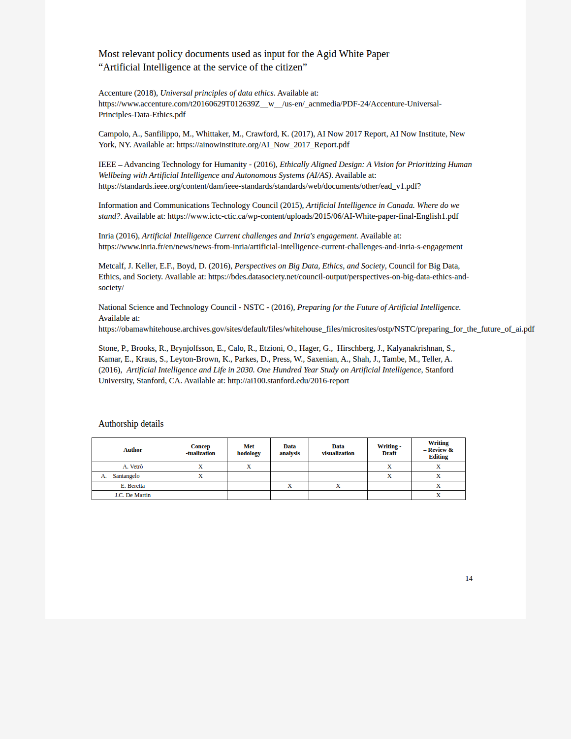Most relevant policy documents used as input for the Agid White Paper
“Artificial Intelligence at the service of the citizen”
Accenture (2018), Universal principles of data ethics. Available at: https://www.accenture.com/t20160629T012639Z__w__/us-en/_acnmedia/PDF-24/Accenture-Universal-Principles-Data-Ethics.pdf
Campolo, A., Sanfilippo, M., Whittaker, M., Crawford, K. (2017), AI Now 2017 Report, AI Now Institute, New York, NY. Available at: https://ainowinstitute.org/AI_Now_2017_Report.pdf
IEEE – Advancing Technology for Humanity - (2016), Ethically Aligned Design: A Vision for Prioritizing Human Wellbeing with Artificial Intelligence and Autonomous Systems (AI/AS). Available at: https://standards.ieee.org/content/dam/ieee-standards/standards/web/documents/other/ead_v1.pdf?
Information and Communications Technology Council (2015), Artificial Intelligence in Canada. Where do we stand?. Available at: https://www.ictc-ctic.ca/wp-content/uploads/2015/06/AI-White-paper-final-English1.pdf
Inria (2016), Artificial Intelligence Current challenges and Inria's engagement. Available at: https://www.inria.fr/en/news/news-from-inria/artificial-intelligence-current-challenges-and-inria-s-engagement
Metcalf, J. Keller, E.F., Boyd, D. (2016), Perspectives on Big Data, Ethics, and Society, Council for Big Data, Ethics, and Society. Available at: https://bdes.datasociety.net/council-output/perspectives-on-big-data-ethics-and-society/
National Science and Technology Council - NSTC - (2016), Preparing for the Future of Artificial Intelligence. Available at: https://obamawhitehouse.archives.gov/sites/default/files/whitehouse_files/microsites/ostp/NSTC/preparing_for_the_future_of_ai.pdf
Stone, P., Brooks, R., Brynjolfsson, E., Calo, R., Etzioni, O., Hager, G., Hirschberg, J., Kalyanakrishnan, S., Kamar, E., Kraus, S., Leyton-Brown, K., Parkes, D., Press, W., Saxenian, A., Shah, J., Tambe, M., Teller, A. (2016), Artificial Intelligence and Life in 2030. One Hundred Year Study on Artificial Intelligence, Stanford University, Stanford, CA. Available at: http://ai100.stanford.edu/2016-report
Authorship details
| Author | Concep -tualization | Met hodology | Data analysis | Data visualization | Writing - Draft | Writing – Review & Editing |
| --- | --- | --- | --- | --- | --- | --- |
| A. Vetrò | X | X | | | X | X |
| A. Santangelo | X | | | | X | X |
| E. Beretta | | | X | X | | X |
| J.C. De Martin | | | | | | X |
14